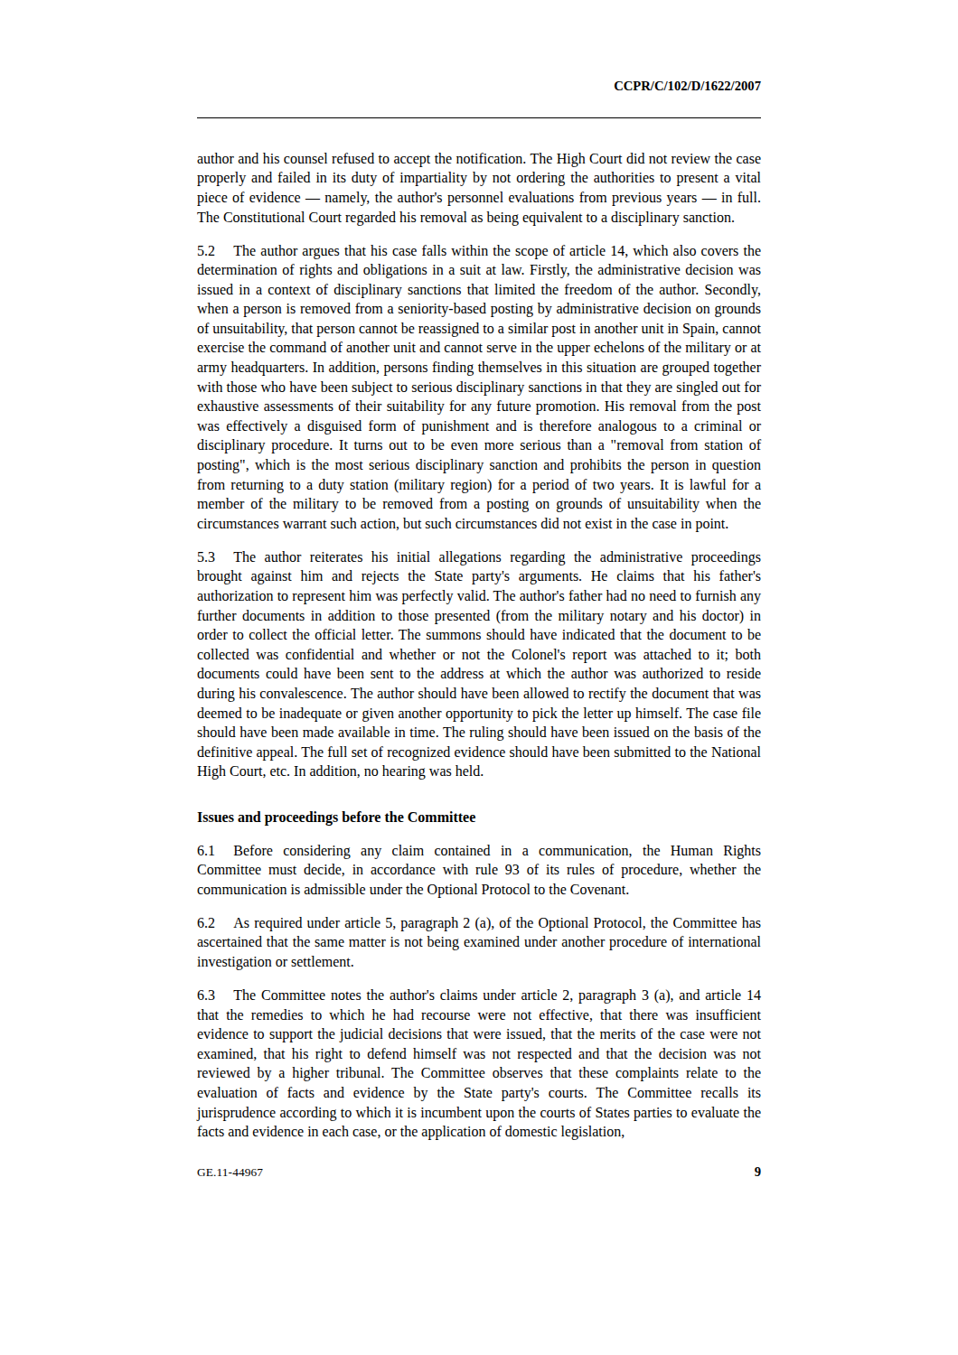CCPR/C/102/D/1622/2007
author and his counsel refused to accept the notification. The High Court did not review the case properly and failed in its duty of impartiality by not ordering the authorities to present a vital piece of evidence — namely, the author's personnel evaluations from previous years — in full. The Constitutional Court regarded his removal as being equivalent to a disciplinary sanction.
5.2 The author argues that his case falls within the scope of article 14, which also covers the determination of rights and obligations in a suit at law. Firstly, the administrative decision was issued in a context of disciplinary sanctions that limited the freedom of the author. Secondly, when a person is removed from a seniority-based posting by administrative decision on grounds of unsuitability, that person cannot be reassigned to a similar post in another unit in Spain, cannot exercise the command of another unit and cannot serve in the upper echelons of the military or at army headquarters. In addition, persons finding themselves in this situation are grouped together with those who have been subject to serious disciplinary sanctions in that they are singled out for exhaustive assessments of their suitability for any future promotion. His removal from the post was effectively a disguised form of punishment and is therefore analogous to a criminal or disciplinary procedure. It turns out to be even more serious than a "removal from station of posting", which is the most serious disciplinary sanction and prohibits the person in question from returning to a duty station (military region) for a period of two years. It is lawful for a member of the military to be removed from a posting on grounds of unsuitability when the circumstances warrant such action, but such circumstances did not exist in the case in point.
5.3 The author reiterates his initial allegations regarding the administrative proceedings brought against him and rejects the State party's arguments. He claims that his father's authorization to represent him was perfectly valid. The author's father had no need to furnish any further documents in addition to those presented (from the military notary and his doctor) in order to collect the official letter. The summons should have indicated that the document to be collected was confidential and whether or not the Colonel's report was attached to it; both documents could have been sent to the address at which the author was authorized to reside during his convalescence. The author should have been allowed to rectify the document that was deemed to be inadequate or given another opportunity to pick the letter up himself. The case file should have been made available in time. The ruling should have been issued on the basis of the definitive appeal. The full set of recognized evidence should have been submitted to the National High Court, etc. In addition, no hearing was held.
Issues and proceedings before the Committee
6.1 Before considering any claim contained in a communication, the Human Rights Committee must decide, in accordance with rule 93 of its rules of procedure, whether the communication is admissible under the Optional Protocol to the Covenant.
6.2 As required under article 5, paragraph 2 (a), of the Optional Protocol, the Committee has ascertained that the same matter is not being examined under another procedure of international investigation or settlement.
6.3 The Committee notes the author's claims under article 2, paragraph 3 (a), and article 14 that the remedies to which he had recourse were not effective, that there was insufficient evidence to support the judicial decisions that were issued, that the merits of the case were not examined, that his right to defend himself was not respected and that the decision was not reviewed by a higher tribunal. The Committee observes that these complaints relate to the evaluation of facts and evidence by the State party's courts. The Committee recalls its jurisprudence according to which it is incumbent upon the courts of States parties to evaluate the facts and evidence in each case, or the application of domestic legislation,
GE.11-44967 9